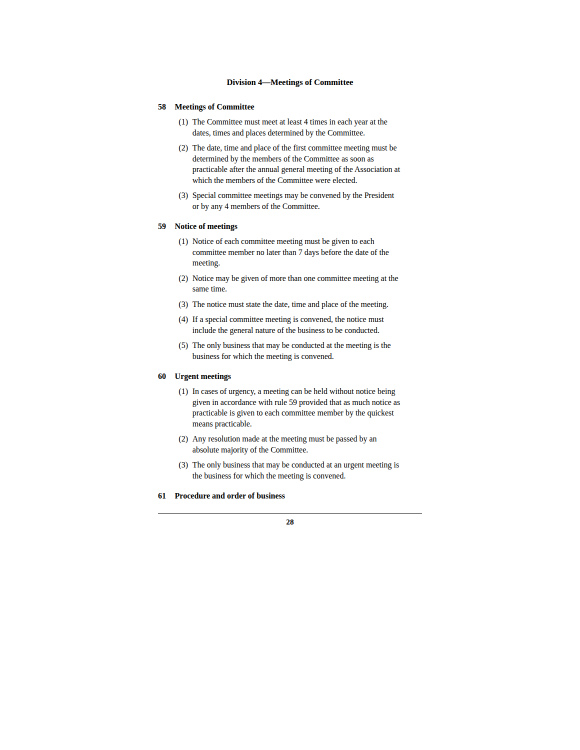Division 4—Meetings of Committee
58 Meetings of Committee
(1) The Committee must meet at least 4 times in each year at the dates, times and places determined by the Committee.
(2) The date, time and place of the first committee meeting must be determined by the members of the Committee as soon as practicable after the annual general meeting of the Association at which the members of the Committee were elected.
(3) Special committee meetings may be convened by the President or by any 4 members of the Committee.
59 Notice of meetings
(1) Notice of each committee meeting must be given to each committee member no later than 7 days before the date of the meeting.
(2) Notice may be given of more than one committee meeting at the same time.
(3) The notice must state the date, time and place of the meeting.
(4) If a special committee meeting is convened, the notice must include the general nature of the business to be conducted.
(5) The only business that may be conducted at the meeting is the business for which the meeting is convened.
60 Urgent meetings
(1) In cases of urgency, a meeting can be held without notice being given in accordance with rule 59 provided that as much notice as practicable is given to each committee member by the quickest means practicable.
(2) Any resolution made at the meeting must be passed by an absolute majority of the Committee.
(3) The only business that may be conducted at an urgent meeting is the business for which the meeting is convened.
61 Procedure and order of business
28